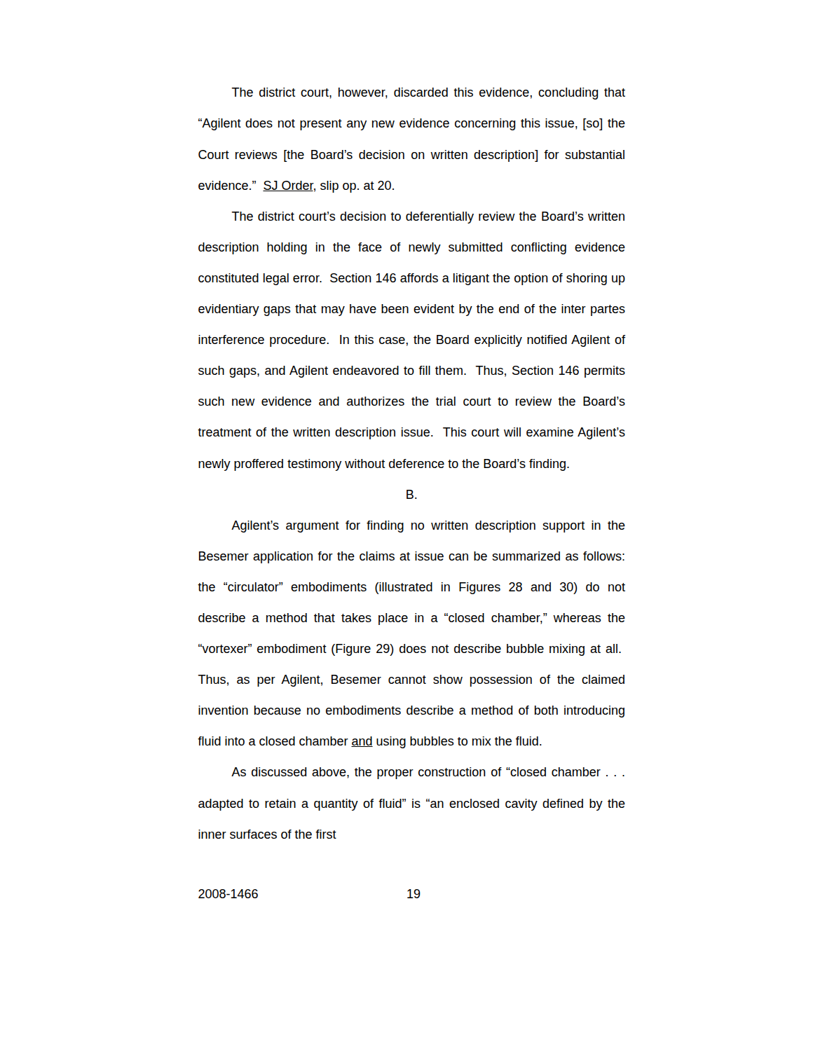The district court, however, discarded this evidence, concluding that “Agilent does not present any new evidence concerning this issue, [so] the Court reviews [the Board’s decision on written description] for substantial evidence.” SJ Order, slip op. at 20.
The district court’s decision to deferentially review the Board’s written description holding in the face of newly submitted conflicting evidence constituted legal error. Section 146 affords a litigant the option of shoring up evidentiary gaps that may have been evident by the end of the inter partes interference procedure. In this case, the Board explicitly notified Agilent of such gaps, and Agilent endeavored to fill them. Thus, Section 146 permits such new evidence and authorizes the trial court to review the Board’s treatment of the written description issue. This court will examine Agilent’s newly proffered testimony without deference to the Board’s finding.
B.
Agilent’s argument for finding no written description support in the Besemer application for the claims at issue can be summarized as follows: the “circulator” embodiments (illustrated in Figures 28 and 30) do not describe a method that takes place in a “closed chamber,” whereas the “vortexer” embodiment (Figure 29) does not describe bubble mixing at all. Thus, as per Agilent, Besemer cannot show possession of the claimed invention because no embodiments describe a method of both introducing fluid into a closed chamber and using bubbles to mix the fluid.
As discussed above, the proper construction of “closed chamber . . . adapted to retain a quantity of fluid” is “an enclosed cavity defined by the inner surfaces of the first
2008-1466
19